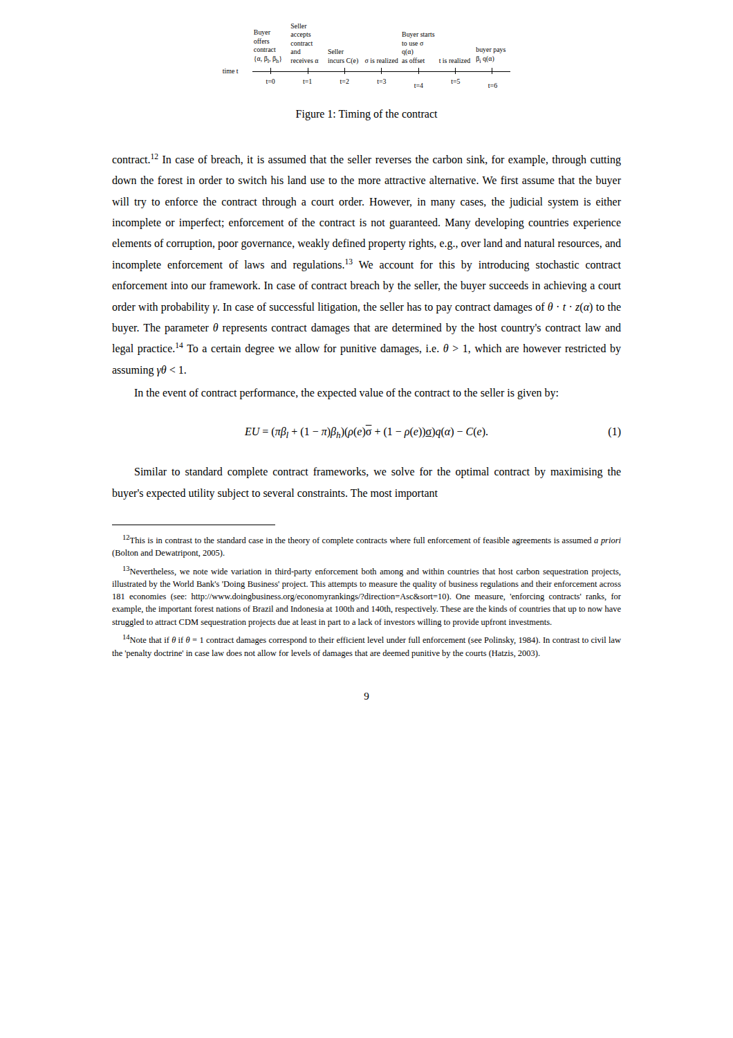Buyer
offers contract
{α, βl, βh}
Seller accepts
contract and
receives α
Seller
incurs C(e)
σ is realized
Buyer starts
to use σ q(α)
as offset
t is realized
buyer pays
βi q(α)
time t
t=0
t=1
t=2
t=3
t=4
t=5
t=6
Figure 1: Timing of the contract
contract.12 In case of breach, it is assumed that the seller reverses the carbon sink, for example, through cutting down the forest in order to switch his land use to the more attractive alternative. We first assume that the buyer will try to enforce the contract through a court order. However, in many cases, the judicial system is either incomplete or imperfect; enforcement of the contract is not guaranteed. Many developing countries experience elements of corruption, poor governance, weakly defined property rights, e.g., over land and natural resources, and incomplete enforcement of laws and regulations.13 We account for this by introducing stochastic contract enforcement into our framework. In case of contract breach by the seller, the buyer succeeds in achieving a court order with probability γ. In case of successful litigation, the seller has to pay contract damages of θ · t · z(α) to the buyer. The parameter θ represents contract damages that are determined by the host country's contract law and legal practice.14 To a certain degree we allow for punitive damages, i.e. θ > 1, which are however restricted by assuming γθ < 1.
In the event of contract performance, the expected value of the contract to the seller is given by:
EU = (πβl + (1 − π)βh)(ρ(e)σ + (1 − ρ(e))σ)q(α) − C(e). (1)
Similar to standard complete contract frameworks, we solve for the optimal contract by maximising the buyer's expected utility subject to several constraints. The most important
12This is in contrast to the standard case in the theory of complete contracts where full enforcement of feasible agreements is assumed a priori (Bolton and Dewatripont, 2005).
13Nevertheless, we note wide variation in third-party enforcement both among and within countries that host carbon sequestration projects, illustrated by the World Bank's 'Doing Business' project. This attempts to measure the quality of business regulations and their enforcement across 181 economies (see: http://www.doingbusiness.org/economyrankings/?direction=Asc&sort=10). One measure, 'enforcing contracts' ranks, for example, the important forest nations of Brazil and Indonesia at 100th and 140th, respectively. These are the kinds of countries that up to now have struggled to attract CDM sequestration projects due at least in part to a lack of investors willing to provide upfront investments.
14Note that if θ if θ = 1 contract damages correspond to their efficient level under full enforcement (see Polinsky, 1984). In contrast to civil law the 'penalty doctrine' in case law does not allow for levels of damages that are deemed punitive by the courts (Hatzis, 2003).
9